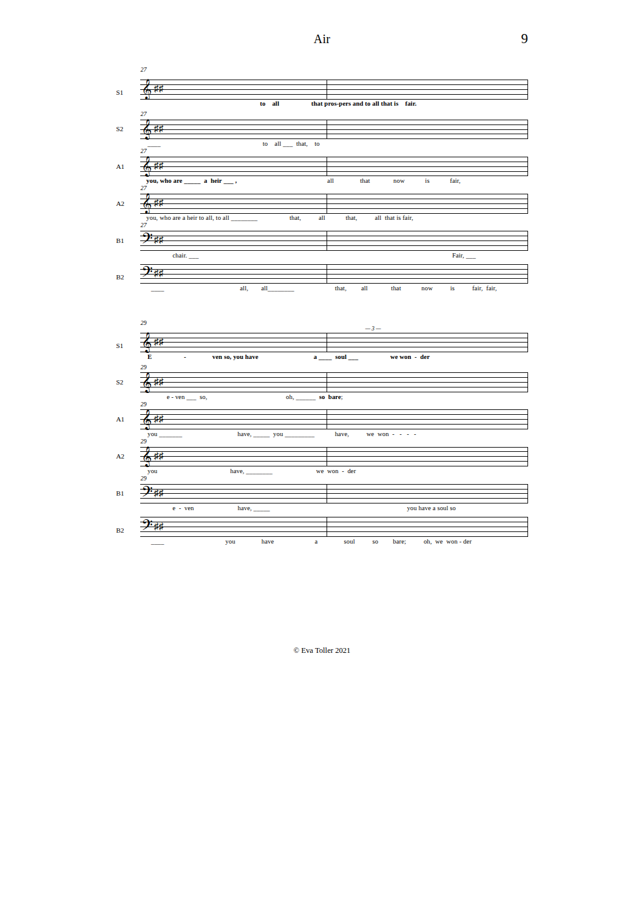Air
9
27
| S1 | 𝄞 ♯♯ to all that pros-pers and to all that is fair. |
| S2 | 27 𝄞 ♯♯ ____ to all ___ that, to |
| A1 | 27 𝄞 ♯♯ you, who are _____ a heir ___ , all that now is fair, |
| A2 | 27 𝄞 ♯♯ you, who are a heir to all, to all ________ that, all that, all that is fair, |
| B1 | 27 𝄢 ♯♯ chair. ___ Fair, ___ |
| B2 | 𝄢 ♯♯ ____ all, all________ that, all that now is fair, fair, |
29
| S1 | 𝄞 ♯♯ — 3 — E - ven so, you have a ____ soul ___ we won - der |
| S2 | 29 𝄞 ♯♯ e - ven ___ so, oh, ______ so bare ; |
| A1 | 29 𝄞 ♯♯ you _______ have, _____ you _________ have, we won - - - - |
| A2 | 29 𝄞 ♯♯ you have, ________ we won - der |
| B1 | 29 𝄢 ♯♯ e - ven have, _____ you have a soul so |
| B2 | 𝄢 ♯♯ ____ you have a soul so bare; oh, we won - der |
© Eva Toller 2021